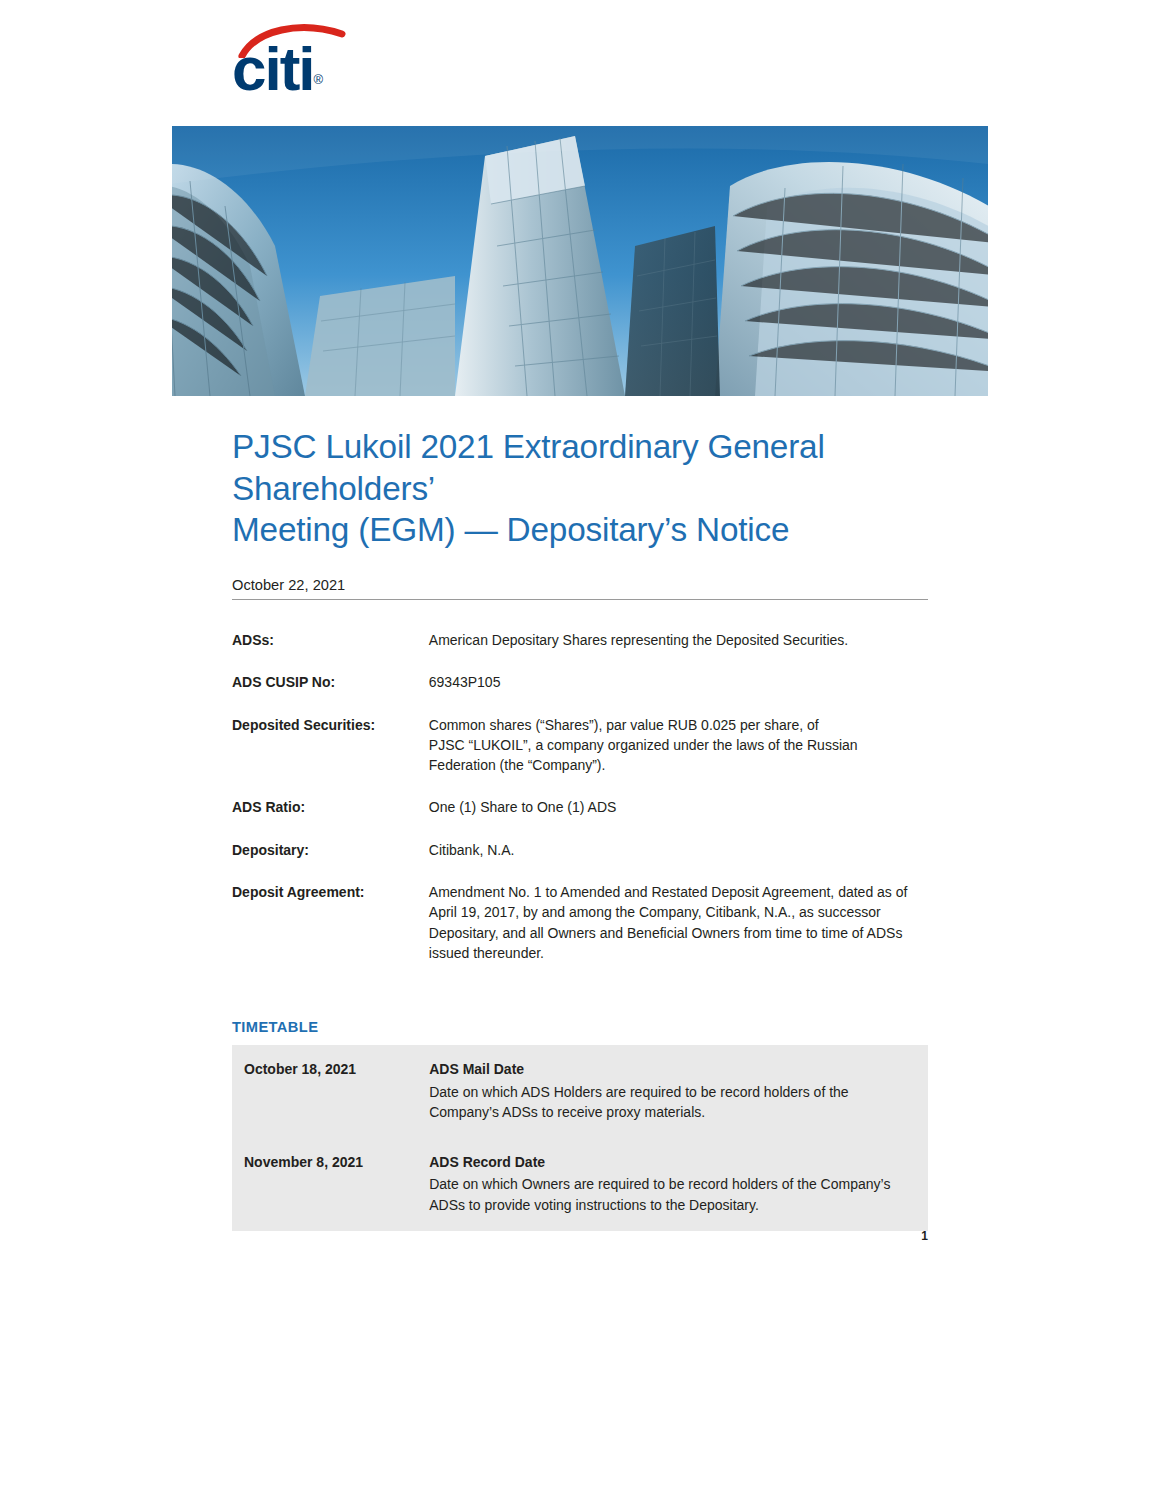citi®
PJSC Lukoil 2021 Extraordinary General Shareholders’
Meeting (EGM) — Depositary’s Notice
October 22, 2021
| ADSs: | American Depositary Shares representing the Deposited Securities. |
| ADS CUSIP No: | 69343P105 |
| Deposited Securities: | Common shares (“Shares”), par value RUB 0.025 per share, of PJSC “LUKOIL”, a company organized under the laws of the Russian Federation (the “Company”). |
| ADS Ratio: | One (1) Share to One (1) ADS |
| Depositary: | Citibank, N.A. |
| Deposit Agreement: | Amendment No. 1 to Amended and Restated Deposit Agreement, dated as of April 19, 2017, by and among the Company, Citibank, N.A., as successor Depositary, and all Owners and Beneficial Owners from time to time of ADSs issued thereunder. |
TIMETABLE
| October 18, 2021 | ADS Mail Date Date on which ADS Holders are required to be record holders of the Company’s ADSs to receive proxy materials. |
| November 8, 2021 | ADS Record Date Date on which Owners are required to be record holders of the Company’s ADSs to provide voting instructions to the Depositary. |
1